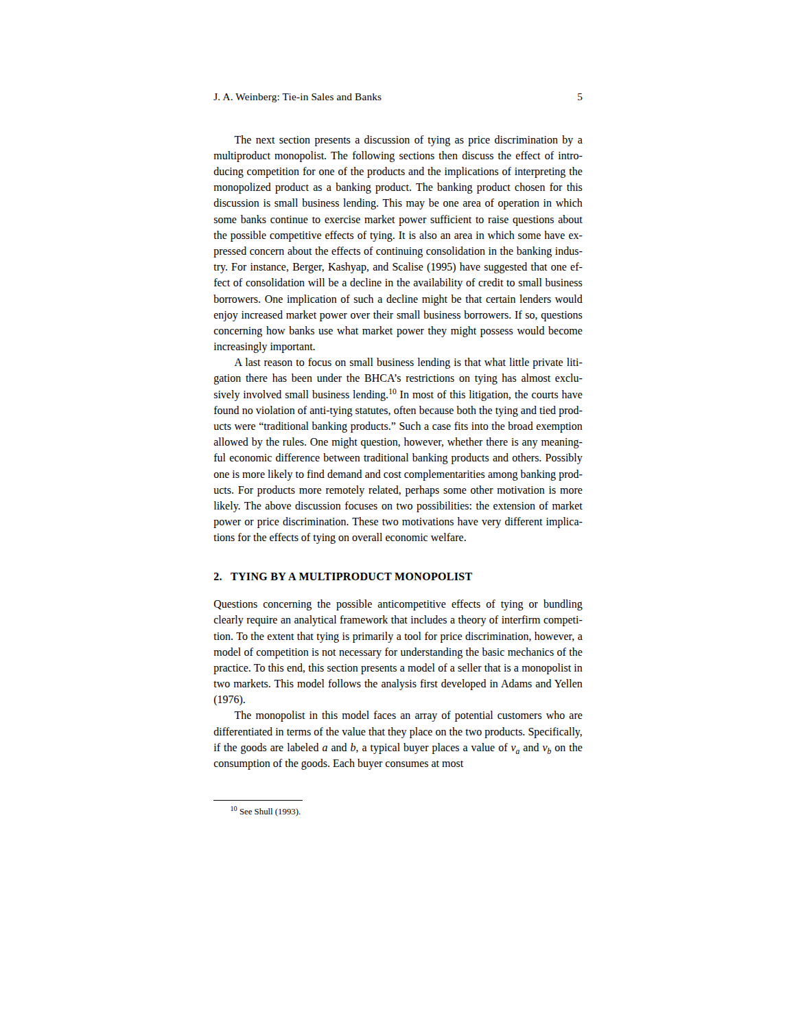J. A. Weinberg: Tie-in Sales and Banks 5
The next section presents a discussion of tying as price discrimination by a multiproduct monopolist. The following sections then discuss the effect of introducing competition for one of the products and the implications of interpreting the monopolized product as a banking product. The banking product chosen for this discussion is small business lending. This may be one area of operation in which some banks continue to exercise market power sufficient to raise questions about the possible competitive effects of tying. It is also an area in which some have expressed concern about the effects of continuing consolidation in the banking industry. For instance, Berger, Kashyap, and Scalise (1995) have suggested that one effect of consolidation will be a decline in the availability of credit to small business borrowers. One implication of such a decline might be that certain lenders would enjoy increased market power over their small business borrowers. If so, questions concerning how banks use what market power they might possess would become increasingly important.
A last reason to focus on small business lending is that what little private litigation there has been under the BHCA’s restrictions on tying has almost exclusively involved small business lending.10 In most of this litigation, the courts have found no violation of anti-tying statutes, often because both the tying and tied products were “traditional banking products.” Such a case fits into the broad exemption allowed by the rules. One might question, however, whether there is any meaningful economic difference between traditional banking products and others. Possibly one is more likely to find demand and cost complementarities among banking products. For products more remotely related, perhaps some other motivation is more likely. The above discussion focuses on two possibilities: the extension of market power or price discrimination. These two motivations have very different implications for the effects of tying on overall economic welfare.
2. Tying by a Multiproduct Monopolist
Questions concerning the possible anticompetitive effects of tying or bundling clearly require an analytical framework that includes a theory of interfirm competition. To the extent that tying is primarily a tool for price discrimination, however, a model of competition is not necessary for understanding the basic mechanics of the practice. To this end, this section presents a model of a seller that is a monopolist in two markets. This model follows the analysis first developed in Adams and Yellen (1976).
The monopolist in this model faces an array of potential customers who are differentiated in terms of the value that they place on the two products. Specifically, if the goods are labeled a and b, a typical buyer places a value of va and vb on the consumption of the goods. Each buyer consumes at most
10 See Shull (1993).